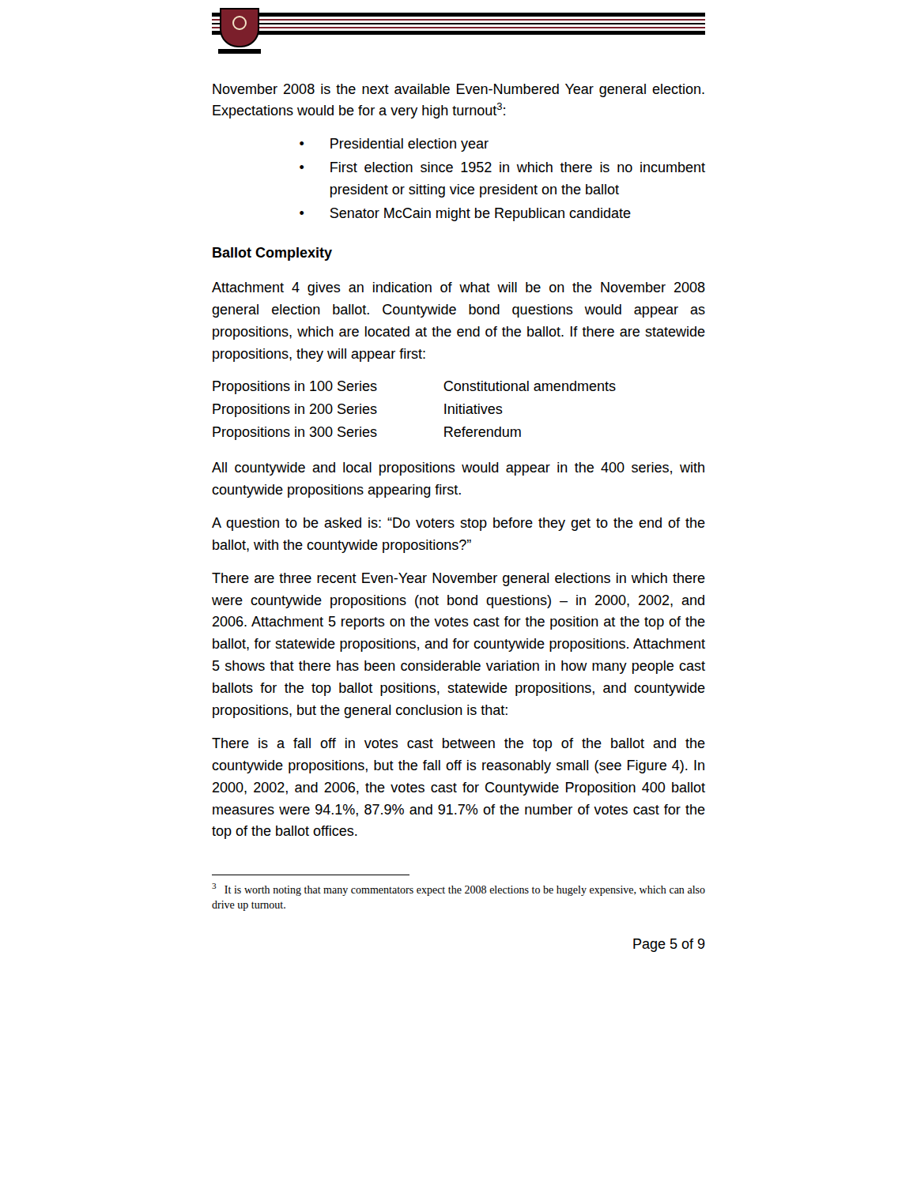November 2008 is the next available Even-Numbered Year general election. Expectations would be for a very high turnout3:
•Presidential election year
•First election since 1952 in which there is no incumbent president or sitting vice president on the ballot
•Senator McCain might be Republican candidate
Ballot Complexity
Attachment 4 gives an indication of what will be on the November 2008 general election ballot. Countywide bond questions would appear as propositions, which are located at the end of the ballot. If there are statewide propositions, they will appear first:
| Propositions in 100 Series | Constitutional amendments |
| Propositions in 200 Series | Initiatives |
| Propositions in 300 Series | Referendum |
All countywide and local propositions would appear in the 400 series, with countywide propositions appearing first.
A question to be asked is: “Do voters stop before they get to the end of the ballot, with the countywide propositions?”
There are three recent Even-Year November general elections in which there were countywide propositions (not bond questions) – in 2000, 2002, and 2006. Attachment 5 reports on the votes cast for the position at the top of the ballot, for statewide propositions, and for countywide propositions. Attachment 5 shows that there has been considerable variation in how many people cast ballots for the top ballot positions, statewide propositions, and countywide propositions, but the general conclusion is that:
There is a fall off in votes cast between the top of the ballot and the countywide propositions, but the fall off is reasonably small (see Figure 4). In 2000, 2002, and 2006, the votes cast for Countywide Proposition 400 ballot measures were 94.1%, 87.9% and 91.7% of the number of votes cast for the top of the ballot offices.
3 It is worth noting that many commentators expect the 2008 elections to be hugely expensive, which can also drive up turnout.
Page 5 of 9